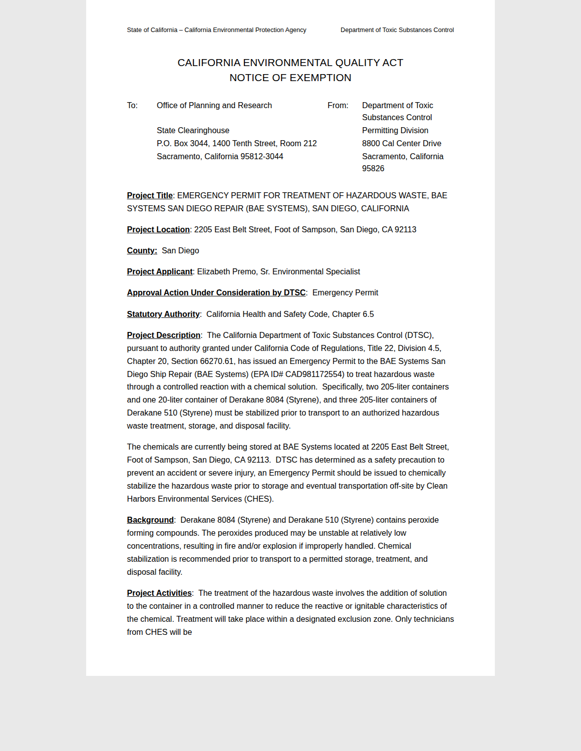State of California – California Environmental Protection Agency Department of Toxic Substances Control
CALIFORNIA ENVIRONMENTAL QUALITY ACT
NOTICE OF EXEMPTION
| To: | Office of Planning and Research | From: | Department of Toxic Substances Control |
| | State Clearinghouse | | Permitting Division |
| | P.O. Box 3044, 1400 Tenth Street, Room 212 | | 8800 Cal Center Drive |
| | Sacramento, California 95812-3044 | | Sacramento, California 95826 |
Project Title: EMERGENCY PERMIT FOR TREATMENT OF HAZARDOUS WASTE, BAE SYSTEMS SAN DIEGO REPAIR (BAE SYSTEMS), SAN DIEGO, CALIFORNIA
Project Location: 2205 East Belt Street, Foot of Sampson, San Diego, CA 92113
County: San Diego
Project Applicant: Elizabeth Premo, Sr. Environmental Specialist
Approval Action Under Consideration by DTSC: Emergency Permit
Statutory Authority: California Health and Safety Code, Chapter 6.5
Project Description: The California Department of Toxic Substances Control (DTSC), pursuant to authority granted under California Code of Regulations, Title 22, Division 4.5, Chapter 20, Section 66270.61, has issued an Emergency Permit to the BAE Systems San Diego Ship Repair (BAE Systems) (EPA ID# CAD981172554) to treat hazardous waste through a controlled reaction with a chemical solution. Specifically, two 205-liter containers and one 20-liter container of Derakane 8084 (Styrene), and three 205-liter containers of Derakane 510 (Styrene) must be stabilized prior to transport to an authorized hazardous waste treatment, storage, and disposal facility.
The chemicals are currently being stored at BAE Systems located at 2205 East Belt Street, Foot of Sampson, San Diego, CA 92113. DTSC has determined as a safety precaution to prevent an accident or severe injury, an Emergency Permit should be issued to chemically stabilize the hazardous waste prior to storage and eventual transportation off-site by Clean Harbors Environmental Services (CHES).
Background: Derakane 8084 (Styrene) and Derakane 510 (Styrene) contains peroxide forming compounds. The peroxides produced may be unstable at relatively low concentrations, resulting in fire and/or explosion if improperly handled. Chemical stabilization is recommended prior to transport to a permitted storage, treatment, and disposal facility.
Project Activities: The treatment of the hazardous waste involves the addition of solution to the container in a controlled manner to reduce the reactive or ignitable characteristics of the chemical. Treatment will take place within a designated exclusion zone. Only technicians from CHES will be